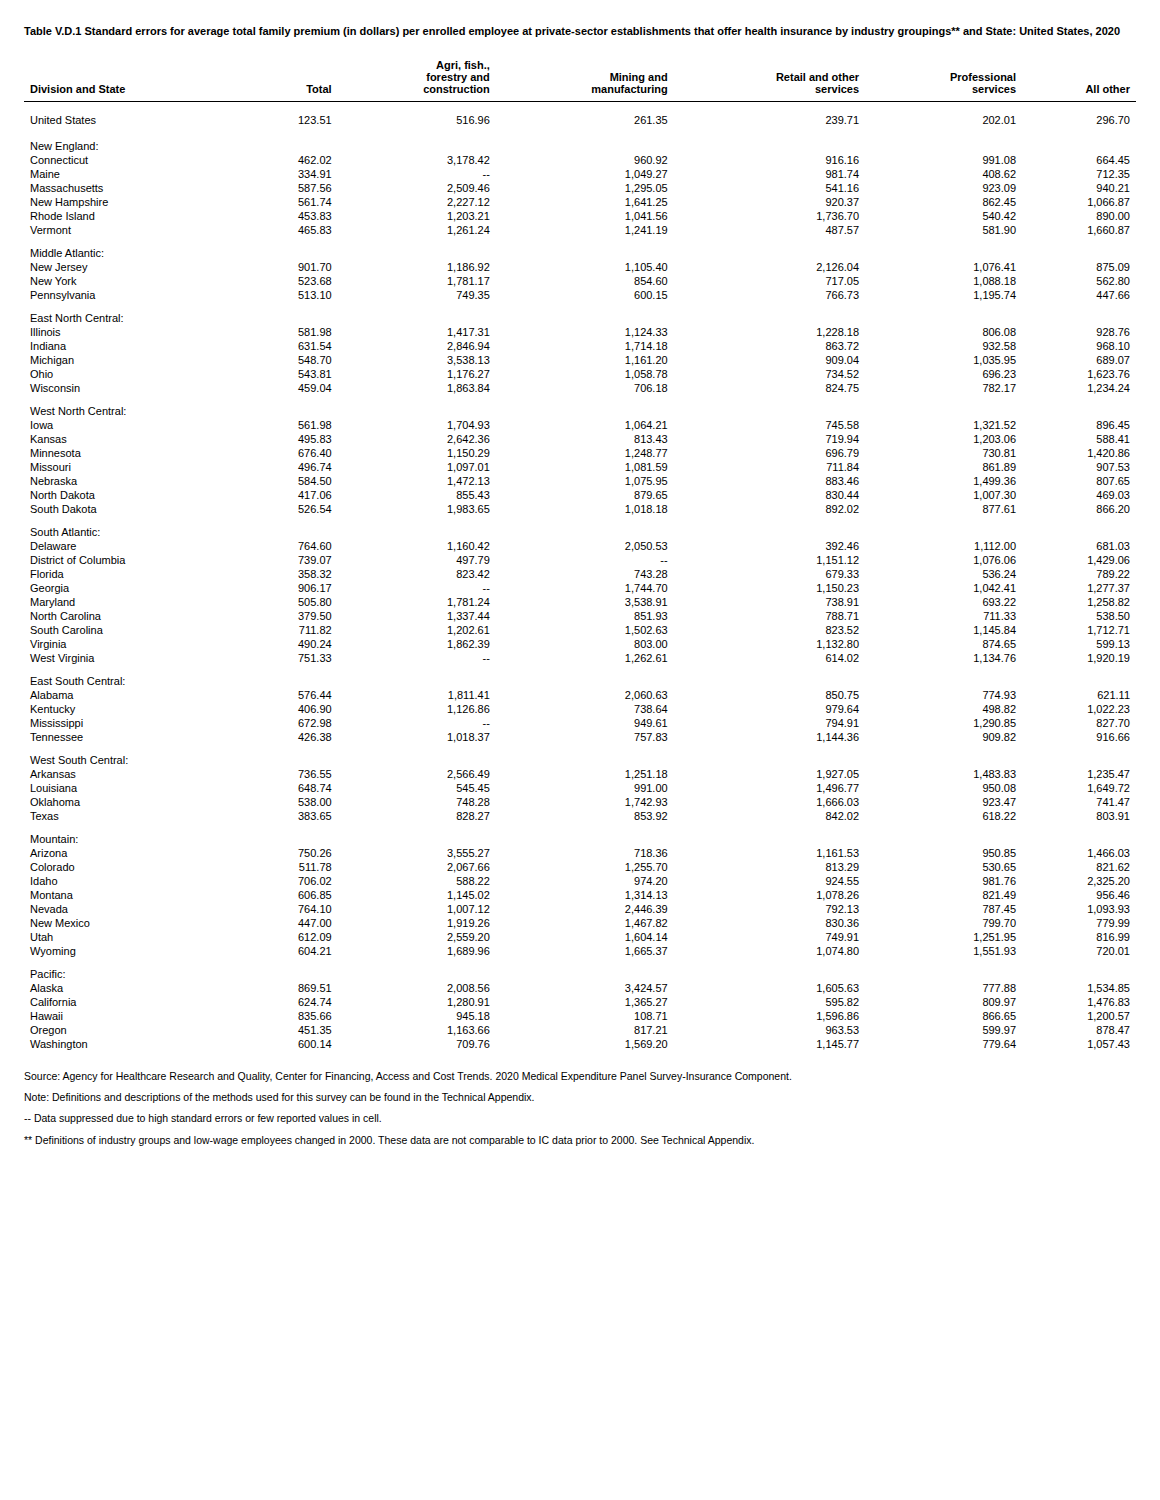Table V.D.1 Standard errors for average total family premium (in dollars) per enrolled employee at private-sector establishments that offer health insurance by industry groupings** and State: United States, 2020
| Division and State | Total | Agri, fish., forestry and construction | Mining and manufacturing | Retail and other services | Professional services | All other |
| --- | --- | --- | --- | --- | --- | --- |
| United States | 123.51 | 516.96 | 261.35 | 239.71 | 202.01 | 296.70 |
| New England: | | | | | | |
| Connecticut | 462.02 | 3,178.42 | 960.92 | 916.16 | 991.08 | 664.45 |
| Maine | 334.91 | -- | 1,049.27 | 981.74 | 408.62 | 712.35 |
| Massachusetts | 587.56 | 2,509.46 | 1,295.05 | 541.16 | 923.09 | 940.21 |
| New Hampshire | 561.74 | 2,227.12 | 1,641.25 | 920.37 | 862.45 | 1,066.87 |
| Rhode Island | 453.83 | 1,203.21 | 1,041.56 | 1,736.70 | 540.42 | 890.00 |
| Vermont | 465.83 | 1,261.24 | 1,241.19 | 487.57 | 581.90 | 1,660.87 |
| Middle Atlantic: | | | | | | |
| New Jersey | 901.70 | 1,186.92 | 1,105.40 | 2,126.04 | 1,076.41 | 875.09 |
| New York | 523.68 | 1,781.17 | 854.60 | 717.05 | 1,088.18 | 562.80 |
| Pennsylvania | 513.10 | 749.35 | 600.15 | 766.73 | 1,195.74 | 447.66 |
| East North Central: | | | | | | |
| Illinois | 581.98 | 1,417.31 | 1,124.33 | 1,228.18 | 806.08 | 928.76 |
| Indiana | 631.54 | 2,846.94 | 1,714.18 | 863.72 | 932.58 | 968.10 |
| Michigan | 548.70 | 3,538.13 | 1,161.20 | 909.04 | 1,035.95 | 689.07 |
| Ohio | 543.81 | 1,176.27 | 1,058.78 | 734.52 | 696.23 | 1,623.76 |
| Wisconsin | 459.04 | 1,863.84 | 706.18 | 824.75 | 782.17 | 1,234.24 |
| West North Central: | | | | | | |
| Iowa | 561.98 | 1,704.93 | 1,064.21 | 745.58 | 1,321.52 | 896.45 |
| Kansas | 495.83 | 2,642.36 | 813.43 | 719.94 | 1,203.06 | 588.41 |
| Minnesota | 676.40 | 1,150.29 | 1,248.77 | 696.79 | 730.81 | 1,420.86 |
| Missouri | 496.74 | 1,097.01 | 1,081.59 | 711.84 | 861.89 | 907.53 |
| Nebraska | 584.50 | 1,472.13 | 1,075.95 | 883.46 | 1,499.36 | 807.65 |
| North Dakota | 417.06 | 855.43 | 879.65 | 830.44 | 1,007.30 | 469.03 |
| South Dakota | 526.54 | 1,983.65 | 1,018.18 | 892.02 | 877.61 | 866.20 |
| South Atlantic: | | | | | | |
| Delaware | 764.60 | 1,160.42 | 2,050.53 | 392.46 | 1,112.00 | 681.03 |
| District of Columbia | 739.07 | 497.79 | -- | 1,151.12 | 1,076.06 | 1,429.06 |
| Florida | 358.32 | 823.42 | 743.28 | 679.33 | 536.24 | 789.22 |
| Georgia | 906.17 | -- | 1,744.70 | 1,150.23 | 1,042.41 | 1,277.37 |
| Maryland | 505.80 | 1,781.24 | 3,538.91 | 738.91 | 693.22 | 1,258.82 |
| North Carolina | 379.50 | 1,337.44 | 851.93 | 788.71 | 711.33 | 538.50 |
| South Carolina | 711.82 | 1,202.61 | 1,502.63 | 823.52 | 1,145.84 | 1,712.71 |
| Virginia | 490.24 | 1,862.39 | 803.00 | 1,132.80 | 874.65 | 599.13 |
| West Virginia | 751.33 | -- | 1,262.61 | 614.02 | 1,134.76 | 1,920.19 |
| East South Central: | | | | | | |
| Alabama | 576.44 | 1,811.41 | 2,060.63 | 850.75 | 774.93 | 621.11 |
| Kentucky | 406.90 | 1,126.86 | 738.64 | 979.64 | 498.82 | 1,022.23 |
| Mississippi | 672.98 | -- | 949.61 | 794.91 | 1,290.85 | 827.70 |
| Tennessee | 426.38 | 1,018.37 | 757.83 | 1,144.36 | 909.82 | 916.66 |
| West South Central: | | | | | | |
| Arkansas | 736.55 | 2,566.49 | 1,251.18 | 1,927.05 | 1,483.83 | 1,235.47 |
| Louisiana | 648.74 | 545.45 | 991.00 | 1,496.77 | 950.08 | 1,649.72 |
| Oklahoma | 538.00 | 748.28 | 1,742.93 | 1,666.03 | 923.47 | 741.47 |
| Texas | 383.65 | 828.27 | 853.92 | 842.02 | 618.22 | 803.91 |
| Mountain: | | | | | | |
| Arizona | 750.26 | 3,555.27 | 718.36 | 1,161.53 | 950.85 | 1,466.03 |
| Colorado | 511.78 | 2,067.66 | 1,255.70 | 813.29 | 530.65 | 821.62 |
| Idaho | 706.02 | 588.22 | 974.20 | 924.55 | 981.76 | 2,325.20 |
| Montana | 606.85 | 1,145.02 | 1,314.13 | 1,078.26 | 821.49 | 956.46 |
| Nevada | 764.10 | 1,007.12 | 2,446.39 | 792.13 | 787.45 | 1,093.93 |
| New Mexico | 447.00 | 1,919.26 | 1,467.82 | 830.36 | 799.70 | 779.99 |
| Utah | 612.09 | 2,559.20 | 1,604.14 | 749.91 | 1,251.95 | 816.99 |
| Wyoming | 604.21 | 1,689.96 | 1,665.37 | 1,074.80 | 1,551.93 | 720.01 |
| Pacific: | | | | | | |
| Alaska | 869.51 | 2,008.56 | 3,424.57 | 1,605.63 | 777.88 | 1,534.85 |
| California | 624.74 | 1,280.91 | 1,365.27 | 595.82 | 809.97 | 1,476.83 |
| Hawaii | 835.66 | 945.18 | 108.71 | 1,596.86 | 866.65 | 1,200.57 |
| Oregon | 451.35 | 1,163.66 | 817.21 | 963.53 | 599.97 | 878.47 |
| Washington | 600.14 | 709.76 | 1,569.20 | 1,145.77 | 779.64 | 1,057.43 |
Source: Agency for Healthcare Research and Quality, Center for Financing, Access and Cost Trends. 2020 Medical Expenditure Panel Survey-Insurance Component.
Note: Definitions and descriptions of the methods used for this survey can be found in the Technical Appendix.
-- Data suppressed due to high standard errors or few reported values in cell.
** Definitions of industry groups and low-wage employees changed in 2000. These data are not comparable to IC data prior to 2000. See Technical Appendix.